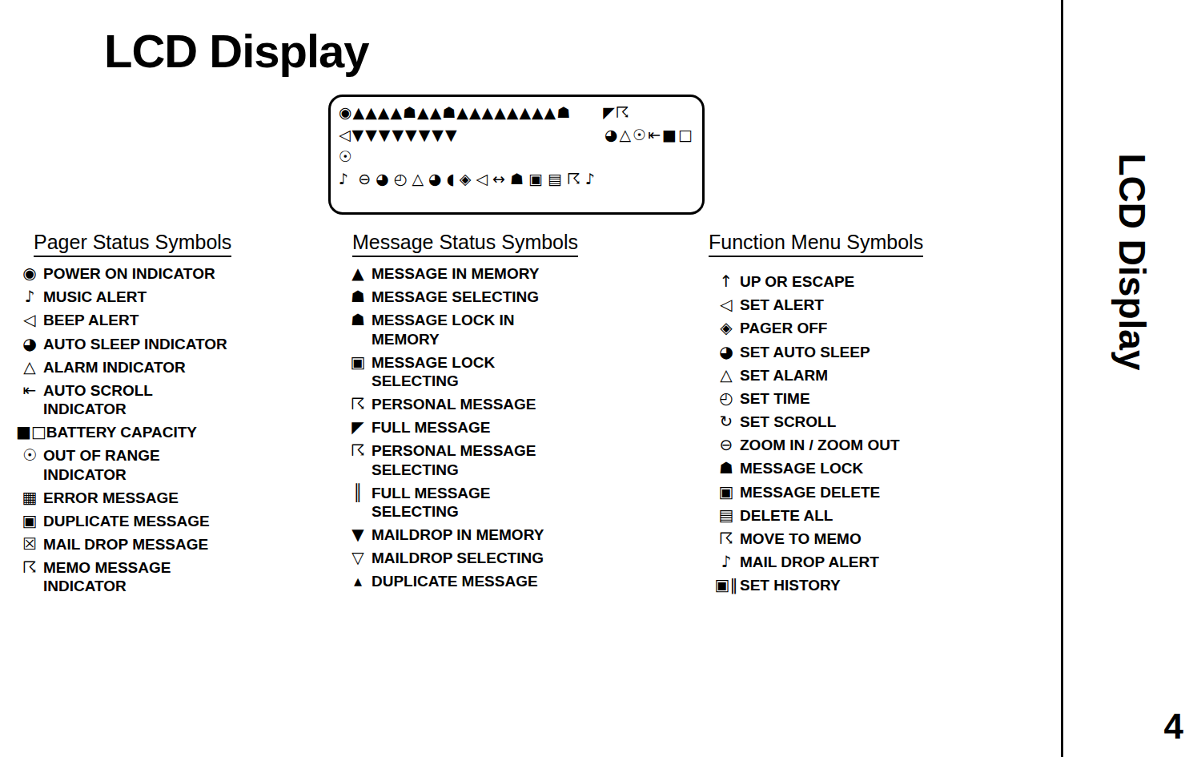LCD Display
◉▲▲▲▲☗▲▲☗▲▲▲▲▲▲▲▲☗ ◤☈
◁▼▼▼▼▼▼▼▼◕△☉⇤■□
☉
♪ ⊖ ◕ ◴ △ ◕ ◖ ◈ ◁ ↔ ☗ ▣ ▤ ☈ ♪
Pager Status Symbols
Message Status Symbols
Function Menu Symbols
◉POWER ON INDICATOR
♪MUSIC ALERT
◁BEEP ALERT
◕AUTO SLEEP INDICATOR
△ALARM INDICATOR
⇤AUTO SCROLL
INDICATOR
■□BATTERY CAPACITY
☉OUT OF RANGE
INDICATOR
▦ERROR MESSAGE
▣DUPLICATE MESSAGE
☒MAIL DROP MESSAGE
☈MEMO MESSAGE
INDICATOR
▲MESSAGE IN MEMORY
☗MESSAGE SELECTING
☗MESSAGE LOCK IN
MEMORY
▣MESSAGE LOCK
SELECTING
☈PERSONAL MESSAGE
◤FULL MESSAGE
☈PERSONAL MESSAGE
SELECTING
║FULL MESSAGE
SELECTING
▼MAILDROP IN MEMORY
▽MAILDROP SELECTING
▴DUPLICATE MESSAGE
↑UP OR ESCAPE
◁SET ALERT
◈PAGER OFF
◕SET AUTO SLEEP
△SET ALARM
◴SET TIME
↻SET SCROLL
⊖ZOOM IN / ZOOM OUT
☗MESSAGE LOCK
▣MESSAGE DELETE
▤DELETE ALL
☈MOVE TO MEMO
♪MAIL DROP ALERT
▣‖SET HISTORY
LCD Display
4